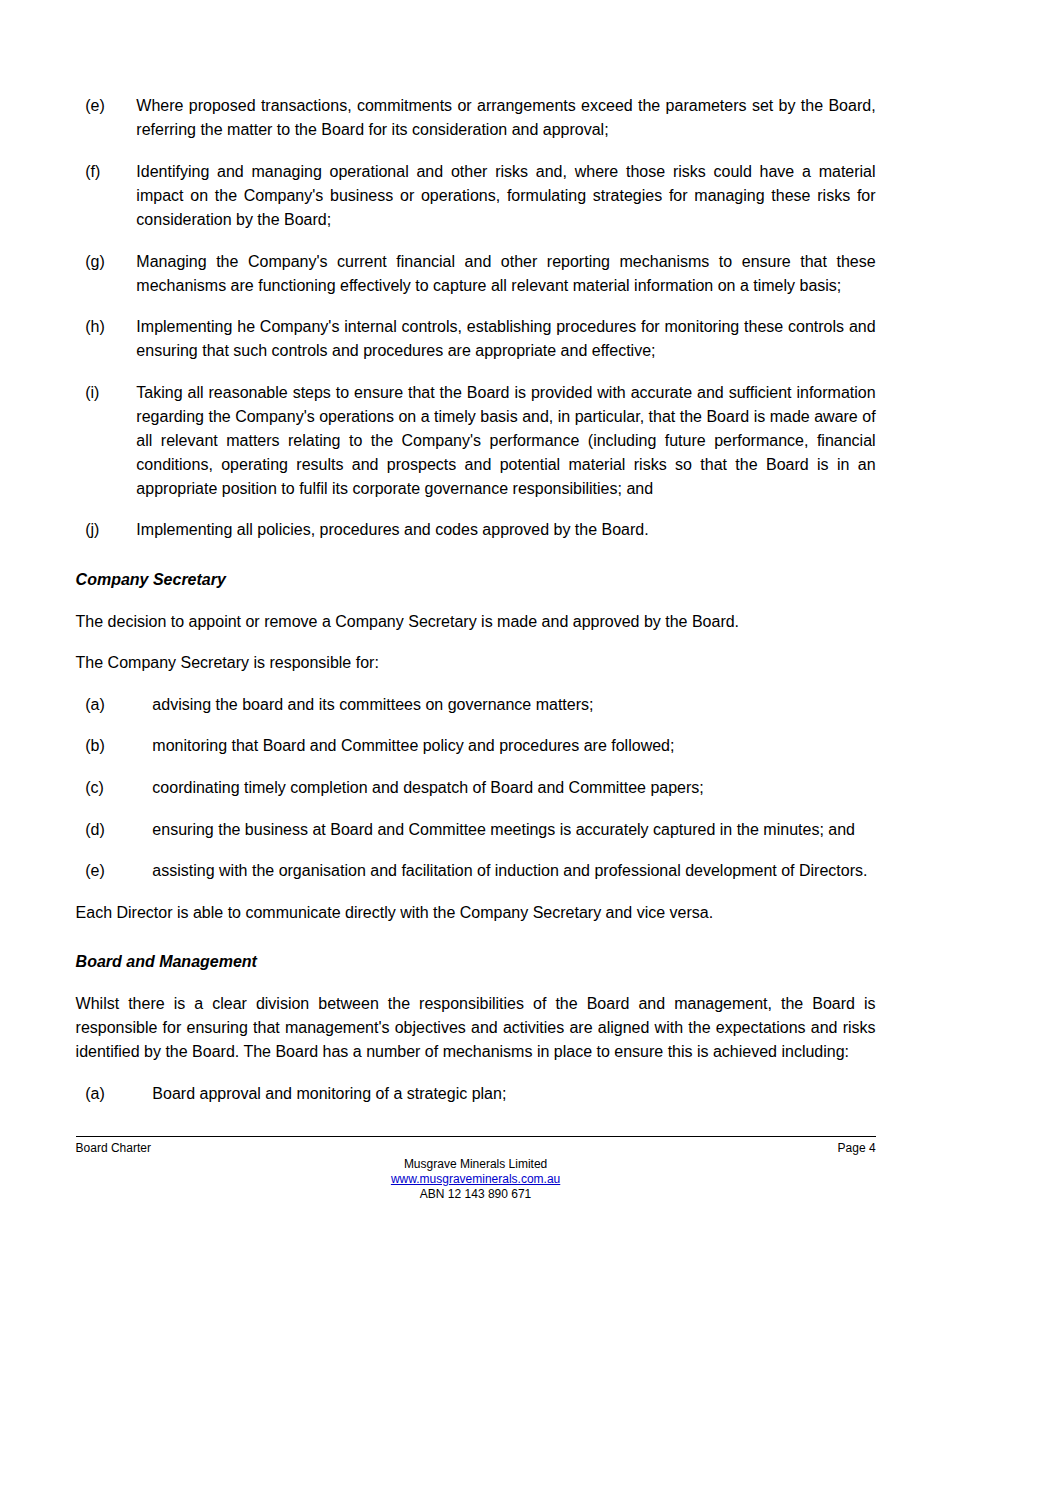(e)
Where proposed transactions, commitments or arrangements exceed the parameters set by the Board, referring the matter to the Board for its consideration and approval;
(f)
Identifying and managing operational and other risks and, where those risks could have a material impact on the Company's business or operations, formulating strategies for managing these risks for consideration by the Board;
(g)
Managing the Company's current financial and other reporting mechanisms to ensure that these mechanisms are functioning effectively to capture all relevant material information on a timely basis;
(h)
Implementing he Company's internal controls, establishing procedures for monitoring these controls and ensuring that such controls and procedures are appropriate and effective;
(i)
Taking all reasonable steps to ensure that the Board is provided with accurate and sufficient information regarding the Company's operations on a timely basis and, in particular, that the Board is made aware of all relevant matters relating to the Company's performance (including future performance, financial conditions, operating results and prospects and potential material risks so that the Board is in an appropriate position to fulfil its corporate governance responsibilities; and
(j)
Implementing all policies, procedures and codes approved by the Board.
Company Secretary
The decision to appoint or remove a Company Secretary is made and approved by the Board.
The Company Secretary is responsible for:
(a)
advising the board and its committees on governance matters;
(b)
monitoring that Board and Committee policy and procedures are followed;
(c)
coordinating timely completion and despatch of Board and Committee papers;
(d)
ensuring the business at Board and Committee meetings is accurately captured in the minutes; and
(e)
assisting with the organisation and facilitation of induction and professional development of Directors.
Each Director is able to communicate directly with the Company Secretary and vice versa.
Board and Management
Whilst there is a clear division between the responsibilities of the Board and management, the Board is responsible for ensuring that management's objectives and activities are aligned with the expectations and risks identified by the Board. The Board has a number of mechanisms in place to ensure this is achieved including:
(a)
Board approval and monitoring of a strategic plan;
Board Charter Page 4
Musgrave Minerals Limited
www.musgraveminerals.com.au
ABN 12 143 890 671